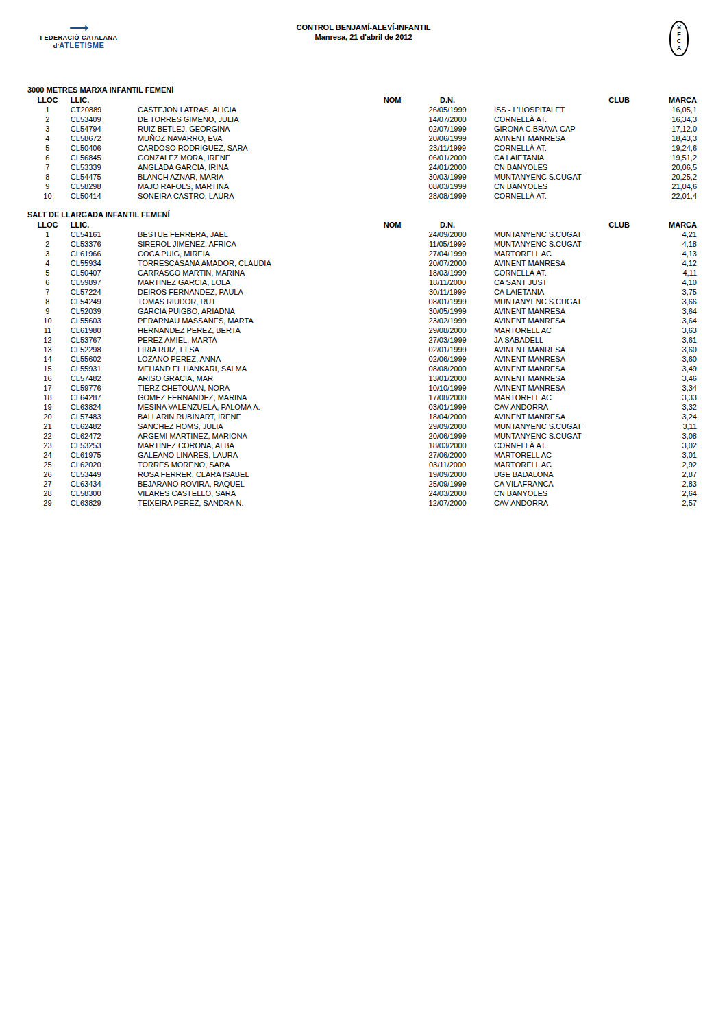⟶
FEDERACIÓ CATALANA d'ATLETISME
CONTROL BENJAMÍ-ALEVÍ-INFANTIL
Manresa, 21 d'abril de 2012
⚔
F
C
A
3000 METRES MARXA INFANTIL FEMENÍ
| LLOC | LLIC. | NOM | D.N. | CLUB | MARCA |
| --- | --- | --- | --- | --- | --- |
| 1 | CT20889 | CASTEJON LATRAS, ALICIA | 26/05/1999 | ISS - L'HOSPITALET | 16,05,1 |
| 2 | CL53409 | DE TORRES GIMENO, JULIA | 14/07/2000 | CORNELLÀ AT. | 16,34,3 |
| 3 | CL54794 | RUIZ BETLEJ, GEORGINA | 02/07/1999 | GIRONA C.BRAVA-CAP | 17,12,0 |
| 4 | CL58672 | MUÑOZ NAVARRO, EVA | 20/06/1999 | AVINENT MANRESA | 18,43,3 |
| 5 | CL50406 | CARDOSO RODRIGUEZ, SARA | 23/11/1999 | CORNELLÀ AT. | 19,24,6 |
| 6 | CL56845 | GONZALEZ MORA, IRENE | 06/01/2000 | CA LAIETANIA | 19,51,2 |
| 7 | CL53339 | ANGLADA GARCIA, IRINA | 24/01/2000 | CN BANYOLES | 20,06,5 |
| 8 | CL54475 | BLANCH AZNAR, MARIA | 30/03/1999 | MUNTANYENC S.CUGAT | 20,25,2 |
| 9 | CL58298 | MAJO RAFOLS, MARTINA | 08/03/1999 | CN BANYOLES | 21,04,6 |
| 10 | CL50414 | SONEIRA CASTRO, LAURA | 28/08/1999 | CORNELLÀ AT. | 22,01,4 |
SALT DE LLARGADA INFANTIL FEMENÍ
| LLOC | LLIC. | NOM | D.N. | CLUB | MARCA |
| --- | --- | --- | --- | --- | --- |
| 1 | CL54161 | BESTUE FERRERA, JAEL | 24/09/2000 | MUNTANYENC S.CUGAT | 4,21 |
| 2 | CL53376 | SIREROL JIMENEZ, AFRICA | 11/05/1999 | MUNTANYENC S.CUGAT | 4,18 |
| 3 | CL61966 | COCA PUIG, MIREIA | 27/04/1999 | MARTORELL AC | 4,13 |
| 4 | CL55934 | TORRESCASANA AMADOR, CLAUDIA | 20/07/2000 | AVINENT MANRESA | 4,12 |
| 5 | CL50407 | CARRASCO MARTIN, MARINA | 18/03/1999 | CORNELLÀ AT. | 4,11 |
| 6 | CL59897 | MARTINEZ GARCIA, LOLA | 18/11/2000 | CA SANT JUST | 4,10 |
| 7 | CL57224 | DEIROS FERNANDEZ, PAULA | 30/11/1999 | CA LAIETANIA | 3,75 |
| 8 | CL54249 | TOMAS RIUDOR, RUT | 08/01/1999 | MUNTANYENC S.CUGAT | 3,66 |
| 9 | CL52039 | GARCIA PUIGBO, ARIADNA | 30/05/1999 | AVINENT MANRESA | 3,64 |
| 10 | CL55603 | PERARNAU MASSANES, MARTA | 23/02/1999 | AVINENT MANRESA | 3,64 |
| 11 | CL61980 | HERNANDEZ PEREZ, BERTA | 29/08/2000 | MARTORELL AC | 3,63 |
| 12 | CL53767 | PEREZ AMIEL, MARTA | 27/03/1999 | JA SABADELL | 3,61 |
| 13 | CL52298 | LIRIA RUIZ, ELSA | 02/01/1999 | AVINENT MANRESA | 3,60 |
| 14 | CL55602 | LOZANO PEREZ, ANNA | 02/06/1999 | AVINENT MANRESA | 3,60 |
| 15 | CL55931 | MEHAND EL HANKARI, SALMA | 08/08/2000 | AVINENT MANRESA | 3,49 |
| 16 | CL57482 | ARISO GRACIA, MAR | 13/01/2000 | AVINENT MANRESA | 3,46 |
| 17 | CL59776 | TIERZ CHETOUAN, NORA | 10/10/1999 | AVINENT MANRESA | 3,34 |
| 18 | CL64287 | GOMEZ FERNANDEZ, MARINA | 17/08/2000 | MARTORELL AC | 3,33 |
| 19 | CL63824 | MESINA VALENZUELA, PALOMA A. | 03/01/1999 | CAV ANDORRA | 3,32 |
| 20 | CL57483 | BALLARIN RUBINART, IRENE | 18/04/2000 | AVINENT MANRESA | 3,24 |
| 21 | CL62482 | SANCHEZ HOMS, JULIA | 29/09/2000 | MUNTANYENC S.CUGAT | 3,11 |
| 22 | CL62472 | ARGEMI MARTINEZ, MARIONA | 20/06/1999 | MUNTANYENC S.CUGAT | 3,08 |
| 23 | CL53253 | MARTINEZ CORONA, ALBA | 18/03/2000 | CORNELLÀ AT. | 3,02 |
| 24 | CL61975 | GALEANO LINARES, LAURA | 27/06/2000 | MARTORELL AC | 3,01 |
| 25 | CL62020 | TORRES MORENO, SARA | 03/11/2000 | MARTORELL AC | 2,92 |
| 26 | CL53449 | ROSA FERRER, CLARA ISABEL | 19/09/2000 | UGE BADALONA | 2,87 |
| 27 | CL63434 | BEJARANO ROVIRA, RAQUEL | 25/09/1999 | CA VILAFRANCA | 2,83 |
| 28 | CL58300 | VILARES CASTELLO, SARA | 24/03/2000 | CN BANYOLES | 2,64 |
| 29 | CL63829 | TEIXEIRA PEREZ, SANDRA N. | 12/07/2000 | CAV ANDORRA | 2,57 |